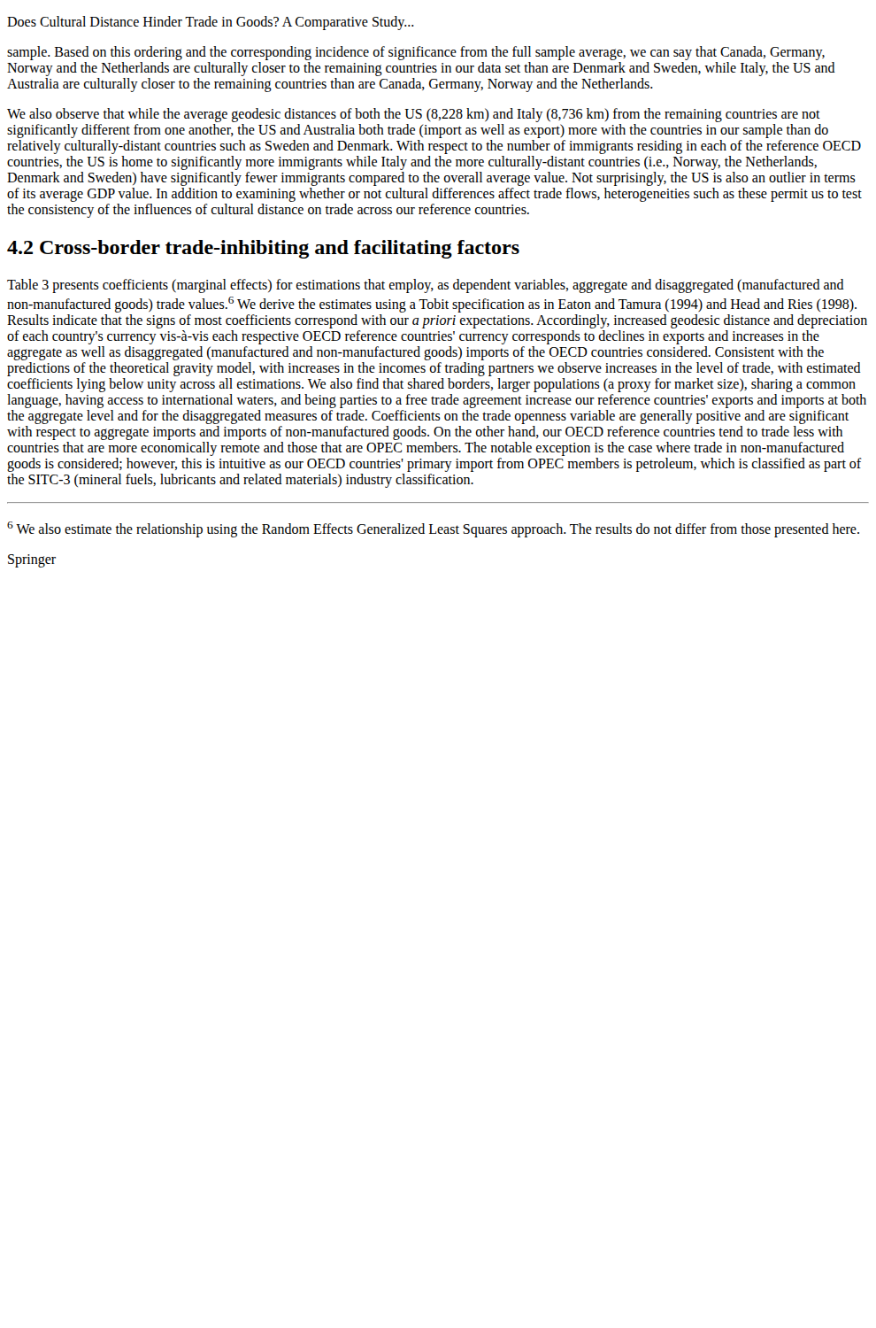Does Cultural Distance Hinder Trade in Goods? A Comparative Study...
sample. Based on this ordering and the corresponding incidence of significance from the full sample average, we can say that Canada, Germany, Norway and the Netherlands are culturally closer to the remaining countries in our data set than are Denmark and Sweden, while Italy, the US and Australia are culturally closer to the remaining countries than are Canada, Germany, Norway and the Netherlands.
We also observe that while the average geodesic distances of both the US (8,228 km) and Italy (8,736 km) from the remaining countries are not significantly different from one another, the US and Australia both trade (import as well as export) more with the countries in our sample than do relatively culturally-distant countries such as Sweden and Denmark. With respect to the number of immigrants residing in each of the reference OECD countries, the US is home to significantly more immigrants while Italy and the more culturally-distant countries (i.e., Norway, the Netherlands, Denmark and Sweden) have significantly fewer immigrants compared to the overall average value. Not surprisingly, the US is also an outlier in terms of its average GDP value. In addition to examining whether or not cultural differences affect trade flows, heterogeneities such as these permit us to test the consistency of the influences of cultural distance on trade across our reference countries.
4.2 Cross-border trade-inhibiting and facilitating factors
Table 3 presents coefficients (marginal effects) for estimations that employ, as dependent variables, aggregate and disaggregated (manufactured and non-manufactured goods) trade values.6 We derive the estimates using a Tobit specification as in Eaton and Tamura (1994) and Head and Ries (1998). Results indicate that the signs of most coefficients correspond with our a priori expectations. Accordingly, increased geodesic distance and depreciation of each country's currency vis-à-vis each respective OECD reference countries' currency corresponds to declines in exports and increases in the aggregate as well as disaggregated (manufactured and non-manufactured goods) imports of the OECD countries considered. Consistent with the predictions of the theoretical gravity model, with increases in the incomes of trading partners we observe increases in the level of trade, with estimated coefficients lying below unity across all estimations. We also find that shared borders, larger populations (a proxy for market size), sharing a common language, having access to international waters, and being parties to a free trade agreement increase our reference countries' exports and imports at both the aggregate level and for the disaggregated measures of trade. Coefficients on the trade openness variable are generally positive and are significant with respect to aggregate imports and imports of non-manufactured goods. On the other hand, our OECD reference countries tend to trade less with countries that are more economically remote and those that are OPEC members. The notable exception is the case where trade in non-manufactured goods is considered; however, this is intuitive as our OECD countries' primary import from OPEC members is petroleum, which is classified as part of the SITC-3 (mineral fuels, lubricants and related materials) industry classification.
6 We also estimate the relationship using the Random Effects Generalized Least Squares approach. The results do not differ from those presented here.
Springer